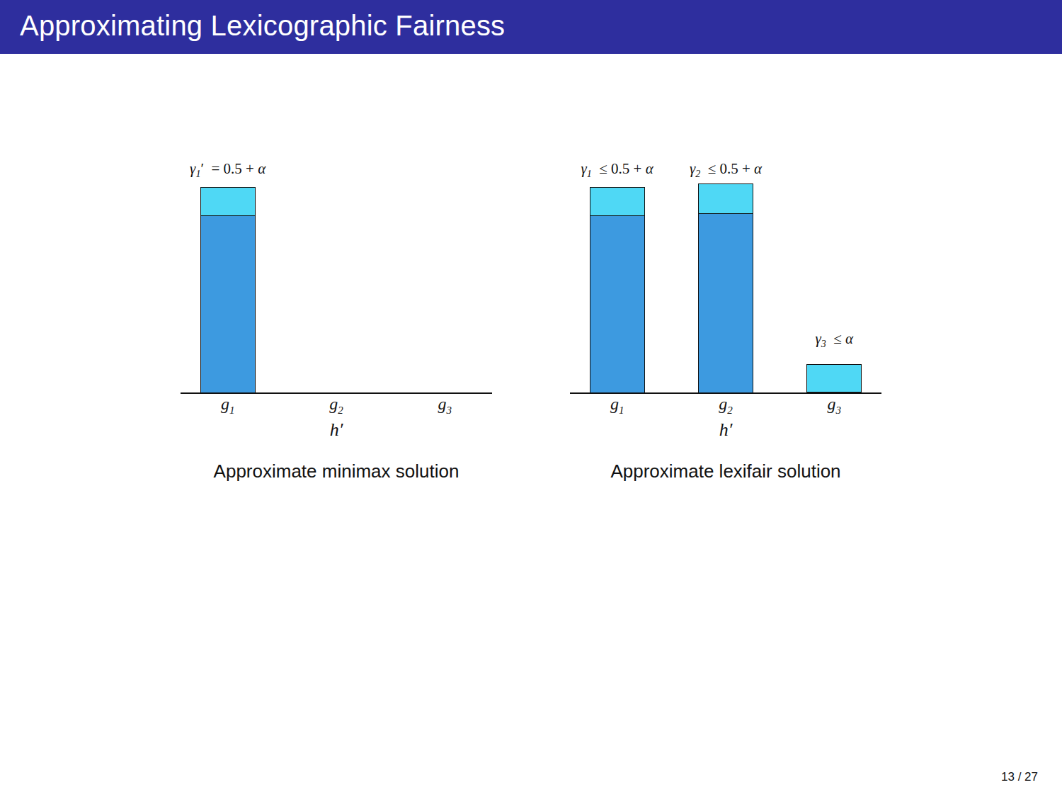Approximating Lexicographic Fairness
γ1′ = 0.5 + α
g1 g2 g3
h′
Approximate minimax solution
γ1 ≤ 0.5 + α
γ2 ≤ 0.5 + α
γ3 ≤ α
g1 g2 g3
h′
Approximate lexifair solution
13 / 27